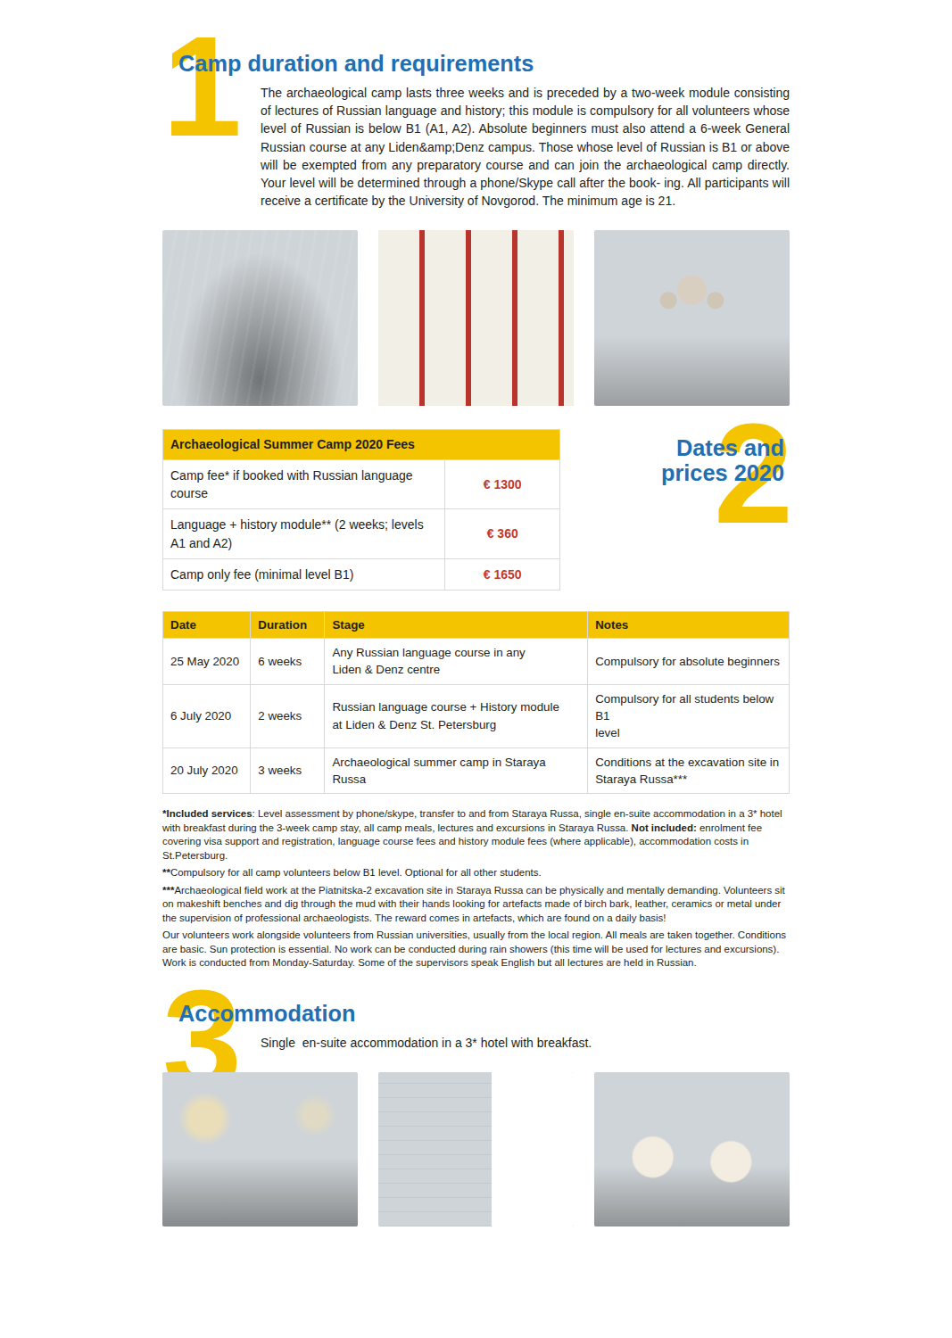1
Camp duration and requirements
The archaeological camp lasts three weeks and is preceded by a two-week module consisting of lectures of Russian language and history; this module is compulsory for all volunteers whose level of Russian is below B1 (A1, A2). Absolute beginners must also attend a 6-week General Russian course at any Liden&amp;Denz campus. Those whose level of Russian is B1 or above will be exempted from any preparatory course and can join the archaeological camp directly. Your level will be determined through a phone/Skype call after the book- ing. All participants will receive a certificate by the University of Novgorod. The minimum age is 21.
| Archaeological Summer Camp 2020 Fees |
| --- |
| Camp fee* if booked with Russian language course | € 1300 |
| Language + history module** (2 weeks; levels A1 and A2) | € 360 |
| Camp only fee (minimal level B1) | € 1650 |
2
Dates and
prices 2020
| Date | Duration | Stage | Notes |
| --- | --- | --- | --- |
| 25 May 2020 | 6 weeks | Any Russian language course in any Liden & Denz centre | Compulsory for absolute beginners |
| 6 July 2020 | 2 weeks | Russian language course + History module at Liden & Denz St. Petersburg | Compulsory for all students below B1 level |
| 20 July 2020 | 3 weeks | Archaeological summer camp in Staraya Russa | Conditions at the excavation site in Staraya Russa*** |
*Included services: Level assessment by phone/skype, transfer to and from Staraya Russa, single en-suite accommodation in a 3* hotel with breakfast during the 3-week camp stay, all camp meals, lectures and excursions in Staraya Russa. Not included: enrolment fee covering visa support and registration, language course fees and history module fees (where applicable), accommodation costs in St.Petersburg.
**Compulsory for all camp volunteers below B1 level. Optional for all other students.
***Archaeological field work at the Piatnitska-2 excavation site in Staraya Russa can be physically and mentally demanding. Volunteers sit on makeshift benches and dig through the mud with their hands looking for artefacts made of birch bark, leather, ceramics or metal under the supervision of professional archaeologists. The reward comes in artefacts, which are found on a daily basis!
Our volunteers work alongside volunteers from Russian universities, usually from the local region. All meals are taken together. Conditions are basic. Sun protection is essential. No work can be conducted during rain showers (this time will be used for lectures and excursions). Work is conducted from Monday-Saturday. Some of the supervisors speak English but all lectures are held in Russian.
3
Accommodation
Single en-suite accommodation in a 3* hotel with breakfast.